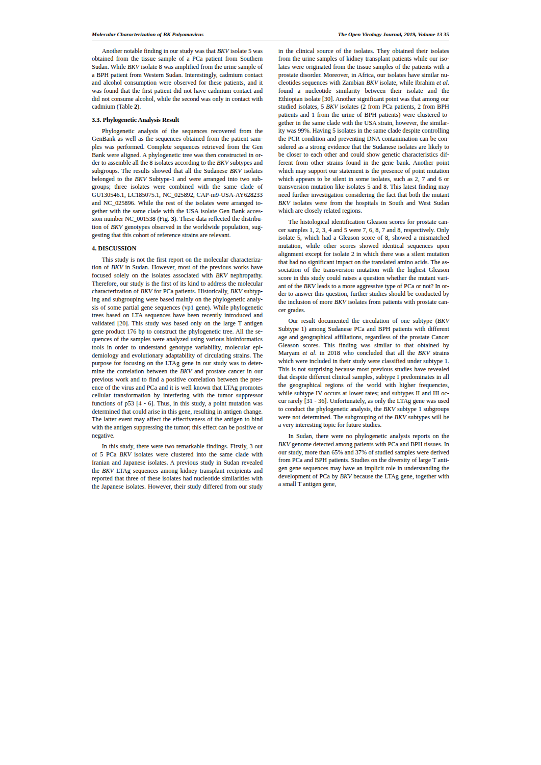Molecular Characterization of BK Polyomavirus
The Open Virology Journal, 2019, Volume 13 35
Another notable finding in our study was that BKV isolate 5 was obtained from the tissue sample of a PCa patient from Southern Sudan. While BKV isolate 8 was amplified from the urine sample of a BPH patient from Western Sudan. Interestingly, cadmium contact and alcohol consumption were observed for these patients, and it was found that the first patient did not have cadmium contact and did not consume alcohol, while the second was only in contact with cadmium (Table 2).
3.3. Phylogenetic Analysis Result
Phylogenetic analysis of the sequences recovered from the GenBank as well as the sequences obtained from the patient samples was performed. Complete sequences retrieved from the Gen Bank were aligned. A phylogenetic tree was then constructed in order to assemble all the 8 isolates according to the BKV subtypes and subgroups. The results showed that all the Sudanese BKV isolates belonged to the BKV Subtype-1 and were arranged into two subgroups; three isolates were combined with the same clade of GU130546.1, LC185075.1, NC_025892, CAP-m9-USA-AY628233 and NC_025896. While the rest of the isolates were arranged together with the same clade with the USA isolate Gen Bank accession number NC_001538 (Fig. 3). These data reflected the distribution of BKV genotypes observed in the worldwide population, suggesting that this cohort of reference strains are relevant.
4. DISCUSSION
This study is not the first report on the molecular characterization of BKV in Sudan. However, most of the previous works have focused solely on the isolates associated with BKV nephropathy. Therefore, our study is the first of its kind to address the molecular characterization of BKV for PCa patients. Historically, BKV subtyping and subgrouping were based mainly on the phylogenetic analysis of some partial gene sequences (vp1 gene). While phylogenetic trees based on LTA sequences have been recently introduced and validated [20]. This study was based only on the large T antigen gene product 176 bp to construct the phylogenetic tree. All the sequences of the samples were analyzed using various bioinformatics tools in order to understand genotype variability, molecular epidemiology and evolutionary adaptability of circulating strains. The purpose for focusing on the LTAg gene in our study was to determine the correlation between the BKV and prostate cancer in our previous work and to find a positive correlation between the presence of the virus and PCa and it is well known that LTAg promotes cellular transformation by interfering with the tumor suppressor functions of p53 [4 - 6]. Thus, in this study, a point mutation was determined that could arise in this gene, resulting in antigen change. The latter event may affect the effectiveness of the antigen to bind with the antigen suppressing the tumor; this effect can be positive or negative.
In this study, there were two remarkable findings. Firstly, 3 out of 5 PCa BKV isolates were clustered into the same clade with Iranian and Japanese isolates. A previous study in Sudan revealed the BKV LTAg sequences among kidney transplant recipients and reported that three of these isolates had nucleotide similarities with the Japanese isolates. However, their study differed from our study in the clinical source of the isolates. They obtained their isolates from the urine samples of kidney transplant patients while our isolates were originated from the tissue samples of the patients with a prostate disorder. Moreover, in Africa, our isolates have similar nucleotides sequences with Zambian BKV isolate, while Ibrahim et al. found a nucleotide similarity between their isolate and the Ethiopian isolate [30]. Another significant point was that among our studied isolates, 5 BKV isolates (2 from PCa patients, 2 from BPH patients and 1 from the urine of BPH patients) were clustered together in the same clade with the USA strain, however, the similarity was 99%. Having 5 isolates in the same clade despite controlling the PCR condition and preventing DNA contamination can be considered as a strong evidence that the Sudanese isolates are likely to be closer to each other and could show genetic characteristics different from other strains found in the gene bank. Another point which may support our statement is the presence of point mutation which appears to be silent in some isolates, such as 2, 7 and 6 or transversion mutation like isolates 5 and 8. This latest finding may need further investigation considering the fact that both the mutant BKV isolates were from the hospitals in South and West Sudan which are closely related regions.
The histological identification Gleason scores for prostate cancer samples 1, 2, 3, 4 and 5 were 7, 6, 8, 7 and 8, respectively. Only isolate 5, which had a Gleason score of 8, showed a mismatched mutation, while other scores showed identical sequences upon alignment except for isolate 2 in which there was a silent mutation that had no significant impact on the translated amino acids. The association of the transversion mutation with the highest Gleason score in this study could raises a question whether the mutant variant of the BKV leads to a more aggressive type of PCa or not? In order to answer this question, further studies should be conducted by the inclusion of more BKV isolates from patients with prostate cancer grades.
Our result documented the circulation of one subtype (BKV Subtype 1) among Sudanese PCa and BPH patients with different age and geographical affiliations, regardless of the prostate Cancer Gleason scores. This finding was similar to that obtained by Maryam et al. in 2018 who concluded that all the BKV strains which were included in their study were classified under subtype 1. This is not surprising because most previous studies have revealed that despite different clinical samples, subtype I predominates in all the geographical regions of the world with higher frequencies, while subtype IV occurs at lower rates; and subtypes II and III occur rarely [31 - 36]. Unfortunately, as only the LTAg gene was used to conduct the phylogenetic analysis, the BKV subtype 1 subgroups were not determined. The subgrouping of the BKV subtypes will be a very interesting topic for future studies.
In Sudan, there were no phylogenetic analysis reports on the BKV genome detected among patients with PCa and BPH tissues. In our study, more than 65% and 37% of studied samples were derived from PCa and BPH patients. Studies on the diversity of large T antigen gene sequences may have an implicit role in understanding the development of PCa by BKV because the LTAg gene, together with a small T antigen gene,